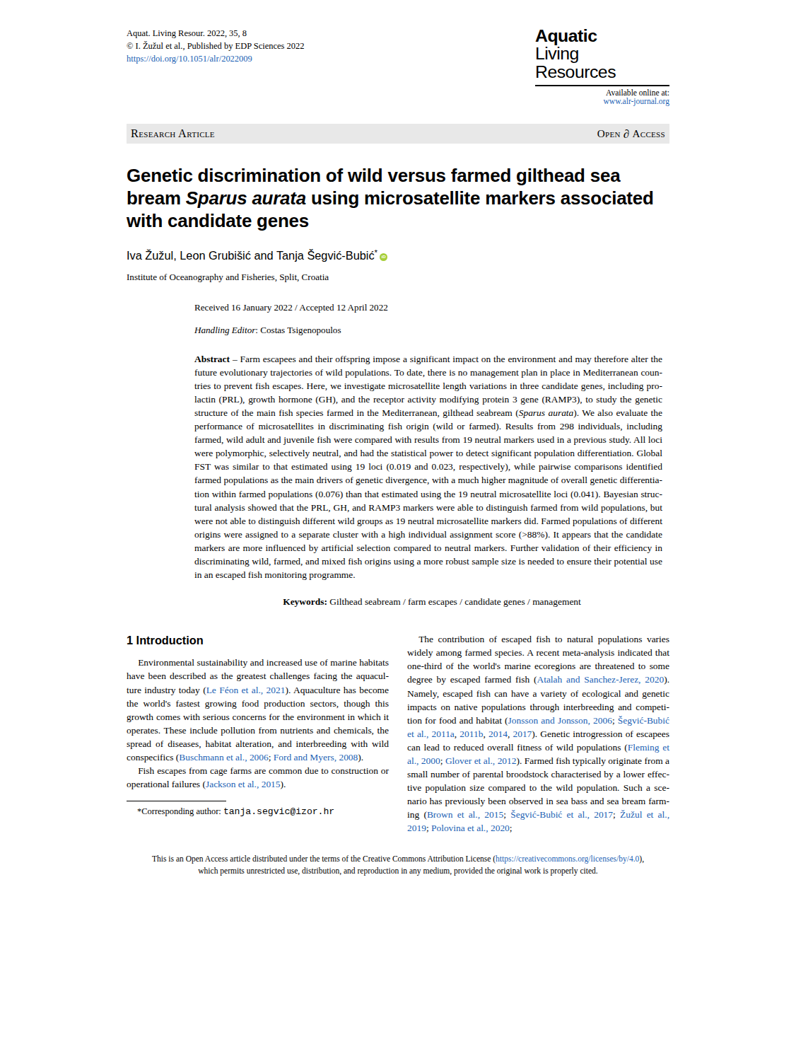Aquat. Living Resour. 2022, 35, 8
© I. Žužul et al., Published by EDP Sciences 2022
https://doi.org/10.1051/alr/2022009
Aquatic Living Resources
Available online at:
www.alr-journal.org
Research Article
Open∂Access
Genetic discrimination of wild versus farmed gilthead sea bream Sparus aurata using microsatellite markers associated with candidate genes
Iva Žužul, Leon Grubišić and Tanja Šegvić-Bubić*
Institute of Oceanography and Fisheries, Split, Croatia
Received 16 January 2022 / Accepted 12 April 2022
Handling Editor: Costas Tsigenopoulos
Abstract – Farm escapees and their offspring impose a significant impact on the environment and may therefore alter the future evolutionary trajectories of wild populations. To date, there is no management plan in place in Mediterranean countries to prevent fish escapes. Here, we investigate microsatellite length variations in three candidate genes, including prolactin (PRL), growth hormone (GH), and the receptor activity modifying protein 3 gene (RAMP3), to study the genetic structure of the main fish species farmed in the Mediterranean, gilthead seabream (Sparus aurata). We also evaluate the performance of microsatellites in discriminating fish origin (wild or farmed). Results from 298 individuals, including farmed, wild adult and juvenile fish were compared with results from 19 neutral markers used in a previous study. All loci were polymorphic, selectively neutral, and had the statistical power to detect significant population differentiation. Global FST was similar to that estimated using 19 loci (0.019 and 0.023, respectively), while pairwise comparisons identified farmed populations as the main drivers of genetic divergence, with a much higher magnitude of overall genetic differentiation within farmed populations (0.076) than that estimated using the 19 neutral microsatellite loci (0.041). Bayesian structural analysis showed that the PRL, GH, and RAMP3 markers were able to distinguish farmed from wild populations, but were not able to distinguish different wild groups as 19 neutral microsatellite markers did. Farmed populations of different origins were assigned to a separate cluster with a high individual assignment score (>88%). It appears that the candidate markers are more influenced by artificial selection compared to neutral markers. Further validation of their efficiency in discriminating wild, farmed, and mixed fish origins using a more robust sample size is needed to ensure their potential use in an escaped fish monitoring programme.
Keywords: Gilthead seabream / farm escapes / candidate genes / management
1 Introduction
Environmental sustainability and increased use of marine habitats have been described as the greatest challenges facing the aquaculture industry today (Le Féon et al., 2021). Aquaculture has become the world's fastest growing food production sectors, though this growth comes with serious concerns for the environment in which it operates. These include pollution from nutrients and chemicals, the spread of diseases, habitat alteration, and interbreeding with wild conspecifics (Buschmann et al., 2006; Ford and Myers, 2008).
Fish escapes from cage farms are common due to construction or operational failures (Jackson et al., 2015).
*Corresponding author: tanja.segvic@izor.hr
The contribution of escaped fish to natural populations varies widely among farmed species. A recent meta-analysis indicated that one-third of the world's marine ecoregions are threatened to some degree by escaped farmed fish (Atalah and Sanchez-Jerez, 2020). Namely, escaped fish can have a variety of ecological and genetic impacts on native populations through interbreeding and competition for food and habitat (Jonsson and Jonsson, 2006; Šegvić-Bubić et al., 2011a, 2011b, 2014, 2017). Genetic introgression of escapees can lead to reduced overall fitness of wild populations (Fleming et al., 2000; Glover et al., 2012). Farmed fish typically originate from a small number of parental broodstock characterised by a lower effective population size compared to the wild population. Such a scenario has previously been observed in sea bass and sea bream farming (Brown et al., 2015; Šegvić-Bubić et al., 2017; Žužul et al., 2019; Polovina et al., 2020;
This is an Open Access article distributed under the terms of the Creative Commons Attribution License (https://creativecommons.org/licenses/by/4.0),
which permits unrestricted use, distribution, and reproduction in any medium, provided the original work is properly cited.